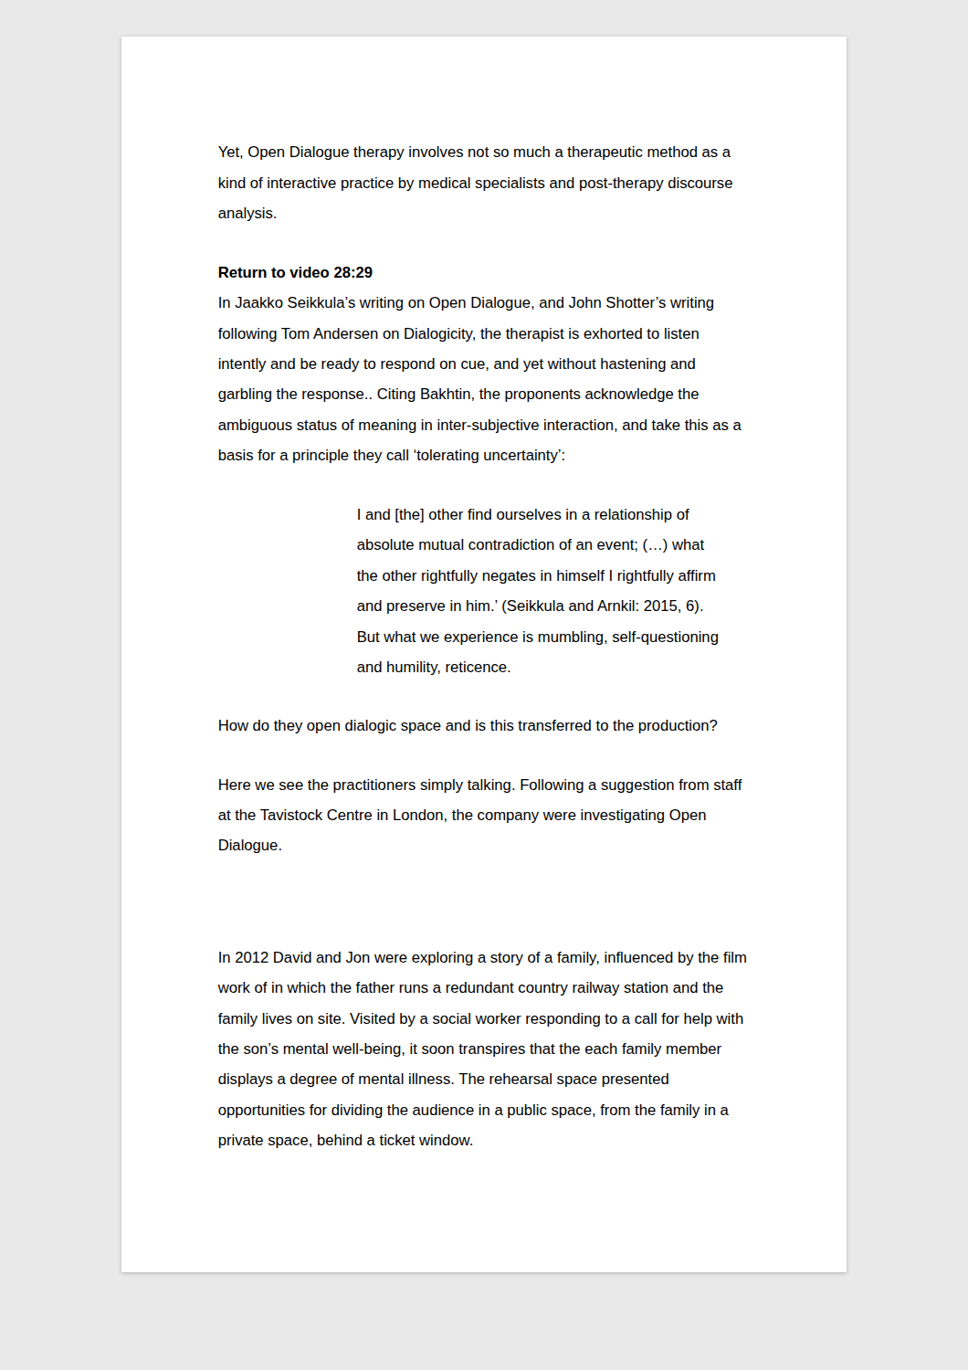Yet, Open Dialogue therapy involves not so much a therapeutic method as a kind of interactive practice by medical specialists and post-therapy discourse analysis.
Return to video 28:29
In Jaakko Seikkula’s writing on Open Dialogue, and John Shotter’s writing following Tom Andersen on Dialogicity, the therapist is exhorted to listen intently and be ready to respond on cue, and yet without hastening and garbling the response.. Citing Bakhtin, the proponents acknowledge the ambiguous status of meaning in inter-subjective interaction, and take this as a basis for a principle they call ‘tolerating uncertainty’:
I and [the] other find ourselves in a relationship of
absolute mutual contradiction of an event; (…) what
the other rightfully negates in himself I rightfully affirm
and preserve in him.’ (Seikkula and Arnkil: 2015, 6).
But what we experience is mumbling, self-questioning
and humility, reticence.
How do they open dialogic space and is this transferred to the production?
Here we see the practitioners simply talking. Following a suggestion from staff at the Tavistock Centre in London, the company were investigating Open Dialogue.
In 2012 David and Jon were exploring a story of a family, influenced by the film work of in which the father runs a redundant country railway station and the family lives on site. Visited by a social worker responding to a call for help with the son’s mental well-being, it soon transpires that the each family member displays a degree of mental illness. The rehearsal space presented opportunities for dividing the audience in a public space, from the family in a private space, behind a ticket window.